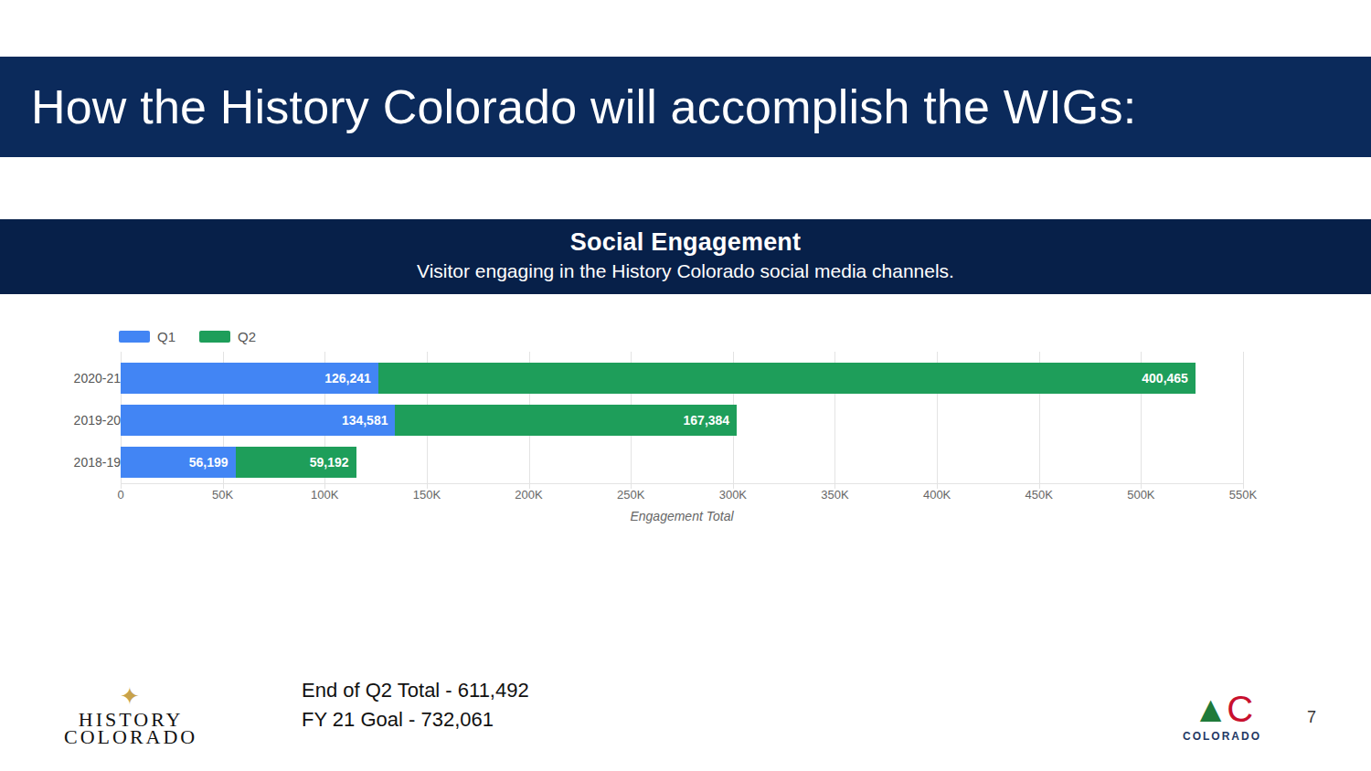How the History Colorado will accomplish the WIGs:
Social Engagement
Visitor engaging in the History Colorado social media channels.
Q1
Q2
| 2020-21 | 126,241 400,465 |
| 2019-20 | 134,581 167,384 |
| 2018-19 | 56,199 59,192 |
0 50K 100K 150K 200K 250K 300K 350K 400K 450K 500K 550K
Engagement Total
✦
HISTORY
COLORADO
End of Q2 Total - 611,492
FY 21 Goal - 732,061
▲C
COLORADO
7